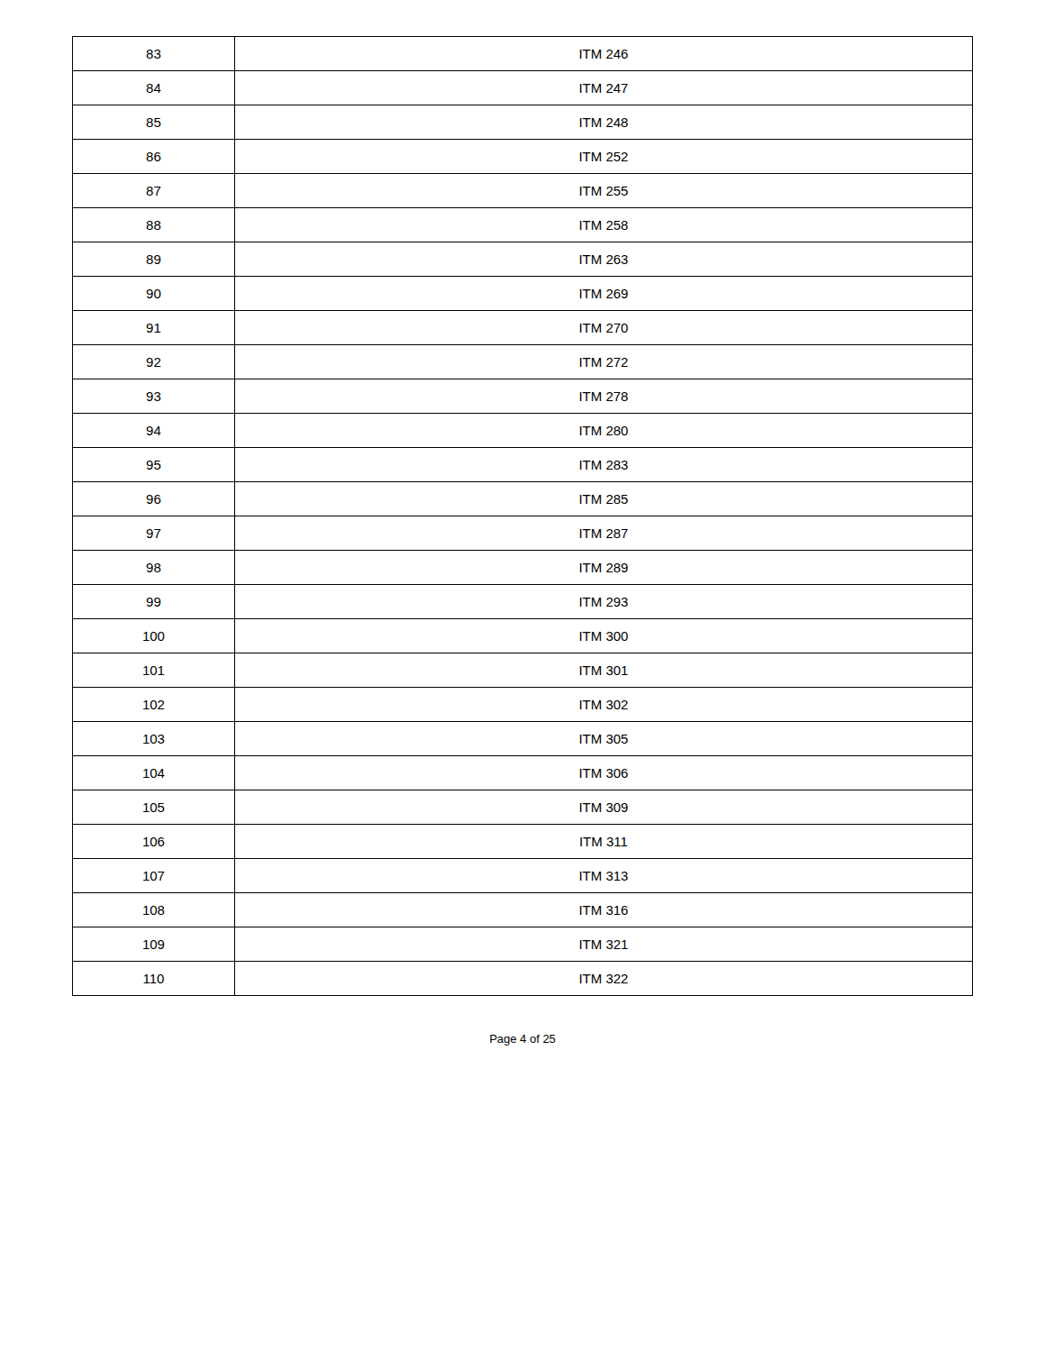| 83 | ITM 246 |
| 84 | ITM 247 |
| 85 | ITM 248 |
| 86 | ITM 252 |
| 87 | ITM 255 |
| 88 | ITM 258 |
| 89 | ITM 263 |
| 90 | ITM 269 |
| 91 | ITM 270 |
| 92 | ITM 272 |
| 93 | ITM 278 |
| 94 | ITM 280 |
| 95 | ITM 283 |
| 96 | ITM 285 |
| 97 | ITM 287 |
| 98 | ITM 289 |
| 99 | ITM 293 |
| 100 | ITM 300 |
| 101 | ITM 301 |
| 102 | ITM 302 |
| 103 | ITM 305 |
| 104 | ITM 306 |
| 105 | ITM 309 |
| 106 | ITM 311 |
| 107 | ITM 313 |
| 108 | ITM 316 |
| 109 | ITM 321 |
| 110 | ITM 322 |
Page 4 of 25